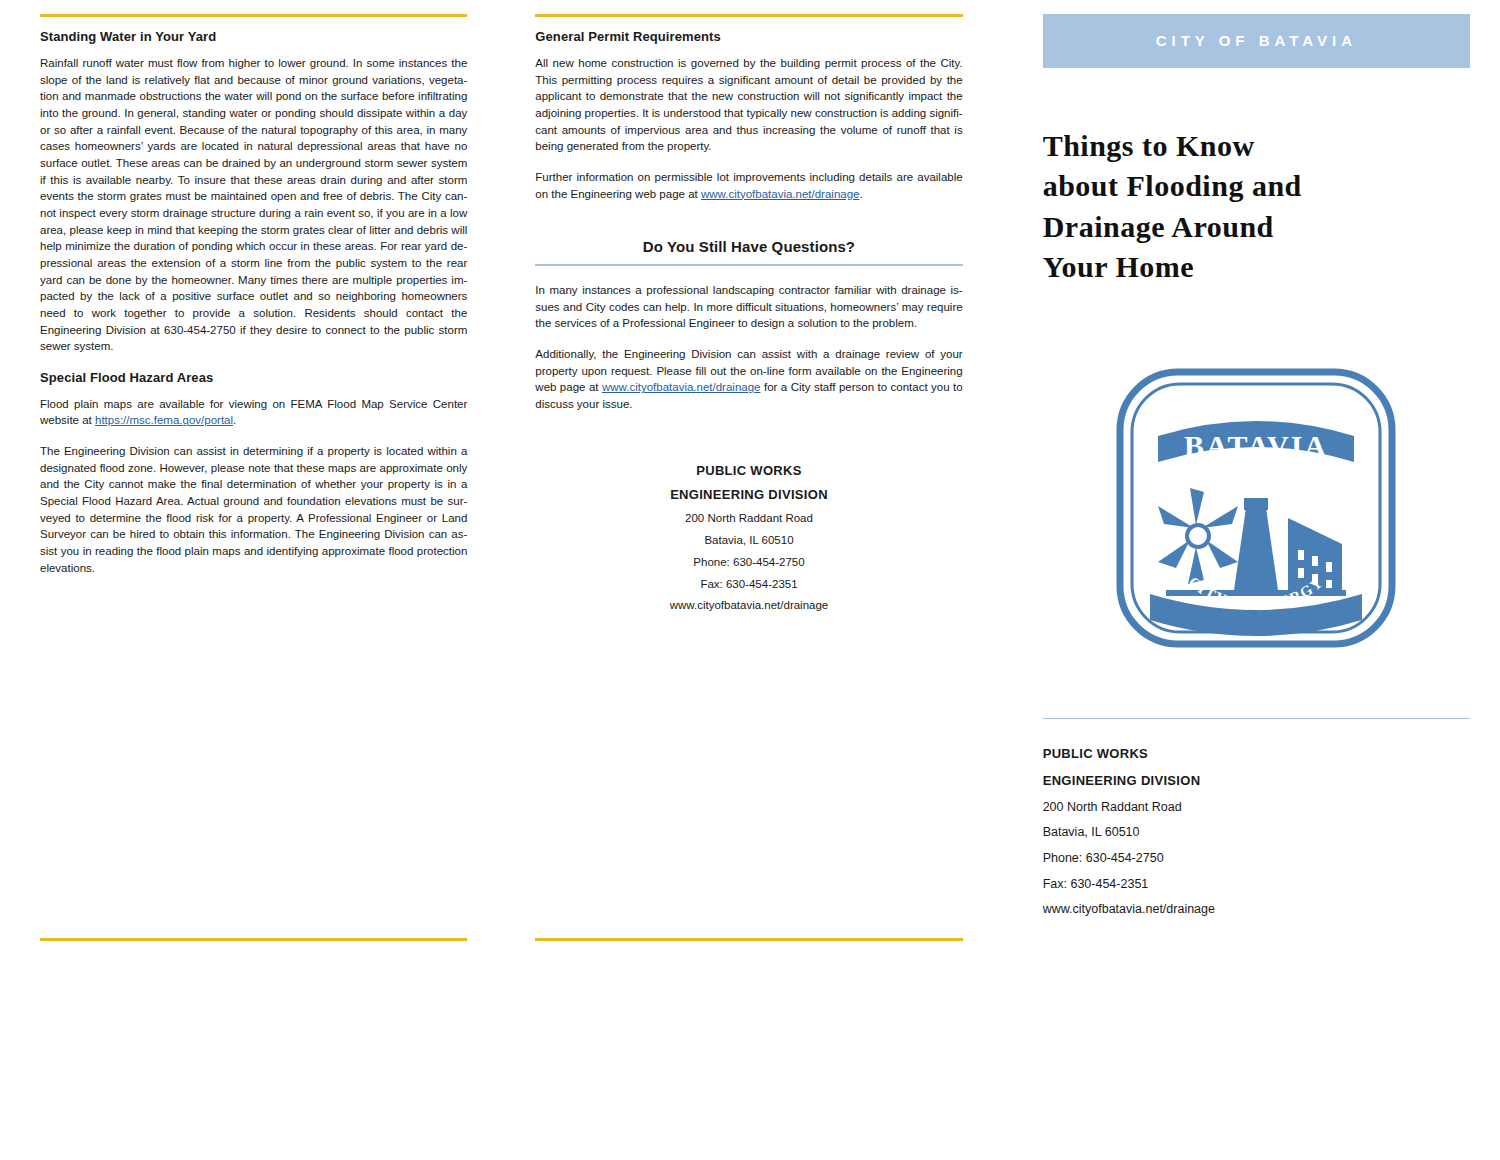Standing Water in Your Yard
Rainfall runoff water must flow from higher to lower ground. In some instances the slope of the land is relatively flat and because of minor ground variations, vegetation and manmade obstructions the water will pond on the surface before infiltrating into the ground. In general, standing water or ponding should dissipate within a day or so after a rainfall event. Because of the natural topography of this area, in many cases homeowners’ yards are located in natural depressional areas that have no surface outlet. These areas can be drained by an underground storm sewer system if this is available nearby. To insure that these areas drain during and after storm events the storm grates must be maintained open and free of debris. The City cannot inspect every storm drainage structure during a rain event so, if you are in a low area, please keep in mind that keeping the storm grates clear of litter and debris will help minimize the duration of ponding which occur in these areas. For rear yard depressional areas the extension of a storm line from the public system to the rear yard can be done by the homeowner. Many times there are multiple properties impacted by the lack of a positive surface outlet and so neighboring homeowners need to work together to provide a solution. Residents should contact the Engineering Division at 630-454-2750 if they desire to connect to the public storm sewer system.
Special Flood Hazard Areas
Flood plain maps are available for viewing on FEMA Flood Map Service Center website at https://msc.fema.gov/portal.
The Engineering Division can assist in determining if a property is located within a designated flood zone. However, please note that these maps are approximate only and the City cannot make the final determination of whether your property is in a Special Flood Hazard Area. Actual ground and foundation elevations must be surveyed to determine the flood risk for a property. A Professional Engineer or Land Surveyor can be hired to obtain this information. The Engineering Division can assist you in reading the flood plain maps and identifying approximate flood protection elevations.
General Permit Requirements
All new home construction is governed by the building permit process of the City. This permitting process requires a significant amount of detail be provided by the applicant to demonstrate that the new construction will not significantly impact the adjoining properties. It is understood that typically new construction is adding significant amounts of impervious area and thus increasing the volume of runoff that is being generated from the property.
Further information on permissible lot improvements including details are available on the Engineering web page at www.cityofbatavia.net/drainage.
Do You Still Have Questions?
In many instances a professional landscaping contractor familiar with drainage issues and City codes can help. In more difficult situations, homeowners’ may require the services of a Professional Engineer to design a solution to the problem.
Additionally, the Engineering Division can assist with a drainage review of your property upon request. Please fill out the on-line form available on the Engineering web page at www.cityofbatavia.net/drainage for a City staff person to contact you to discuss your issue.
PUBLIC WORKS
ENGINEERING DIVISION
200 North Raddant Road
Batavia, IL 60510
Phone: 630-454-2750
Fax: 630-454-2351
www.cityofbatavia.net/drainage
CITY OF BATAVIA
Things to Know
about Flooding and
Drainage Around
Your Home
BATAVIA Since 1833 CITY OF ENERGY
PUBLIC WORKS
ENGINEERING DIVISION
200 North Raddant Road
Batavia, IL 60510
Phone: 630-454-2750
Fax: 630-454-2351
www.cityofbatavia.net/drainage